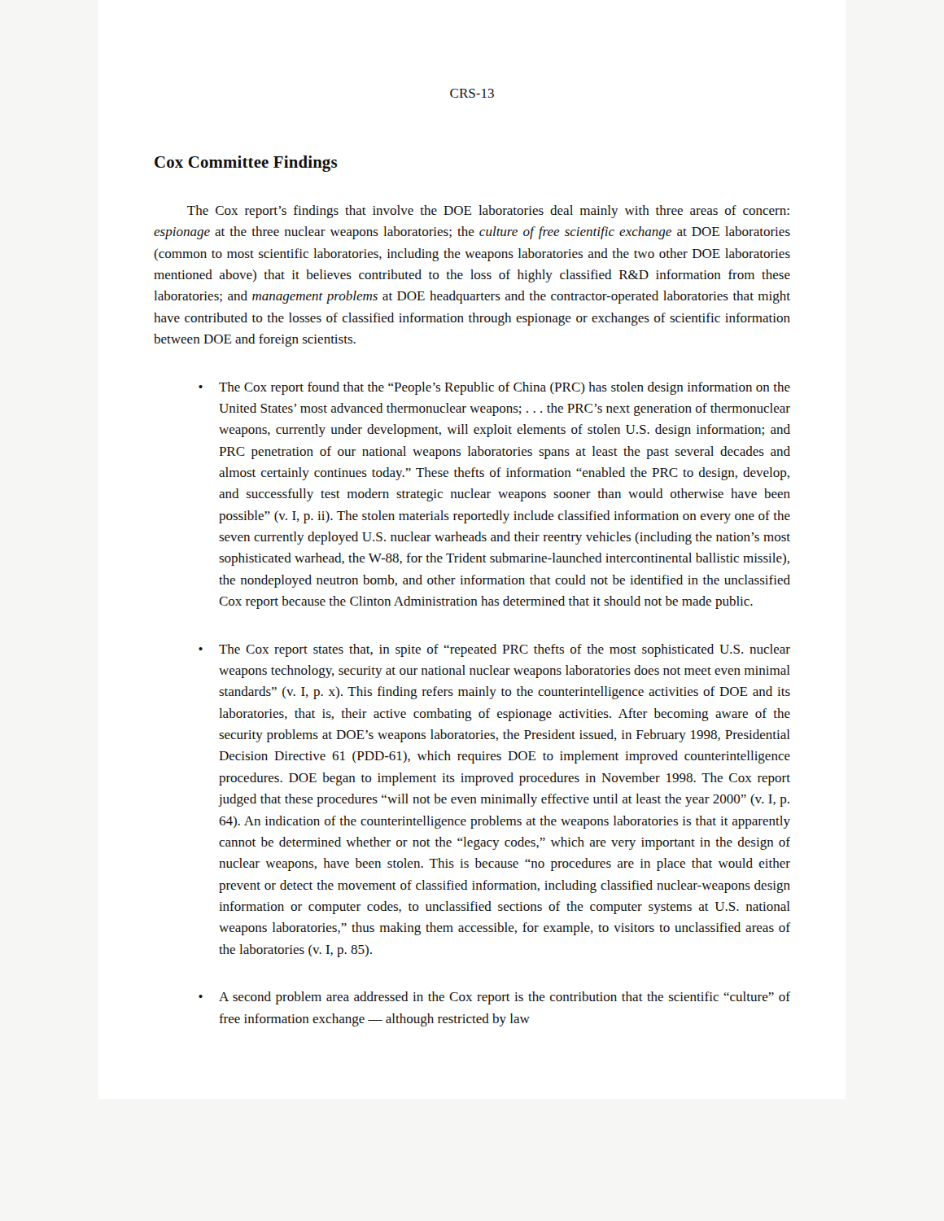CRS-13
Cox Committee Findings
The Cox report’s findings that involve the DOE laboratories deal mainly with three areas of concern: espionage at the three nuclear weapons laboratories; the culture of free scientific exchange at DOE laboratories (common to most scientific laboratories, including the weapons laboratories and the two other DOE laboratories mentioned above) that it believes contributed to the loss of highly classified R&D information from these laboratories; and management problems at DOE headquarters and the contractor-operated laboratories that might have contributed to the losses of classified information through espionage or exchanges of scientific information between DOE and foreign scientists.
The Cox report found that the “People’s Republic of China (PRC) has stolen design information on the United States’ most advanced thermonuclear weapons; . . . the PRC’s next generation of thermonuclear weapons, currently under development, will exploit elements of stolen U.S. design information; and PRC penetration of our national weapons laboratories spans at least the past several decades and almost certainly continues today.” These thefts of information “enabled the PRC to design, develop, and successfully test modern strategic nuclear weapons sooner than would otherwise have been possible” (v. I, p. ii). The stolen materials reportedly include classified information on every one of the seven currently deployed U.S. nuclear warheads and their reentry vehicles (including the nation’s most sophisticated warhead, the W-88, for the Trident submarine-launched intercontinental ballistic missile), the nondeployed neutron bomb, and other information that could not be identified in the unclassified Cox report because the Clinton Administration has determined that it should not be made public.
The Cox report states that, in spite of “repeated PRC thefts of the most sophisticated U.S. nuclear weapons technology, security at our national nuclear weapons laboratories does not meet even minimal standards” (v. I, p. x). This finding refers mainly to the counterintelligence activities of DOE and its laboratories, that is, their active combating of espionage activities. After becoming aware of the security problems at DOE’s weapons laboratories, the President issued, in February 1998, Presidential Decision Directive 61 (PDD-61), which requires DOE to implement improved counterintelligence procedures. DOE began to implement its improved procedures in November 1998. The Cox report judged that these procedures “will not be even minimally effective until at least the year 2000” (v. I, p. 64). An indication of the counterintelligence problems at the weapons laboratories is that it apparently cannot be determined whether or not the “legacy codes,” which are very important in the design of nuclear weapons, have been stolen. This is because “no procedures are in place that would either prevent or detect the movement of classified information, including classified nuclear-weapons design information or computer codes, to unclassified sections of the computer systems at U.S. national weapons laboratories,” thus making them accessible, for example, to visitors to unclassified areas of the laboratories (v. I, p. 85).
A second problem area addressed in the Cox report is the contribution that the scientific “culture” of free information exchange — although restricted by law